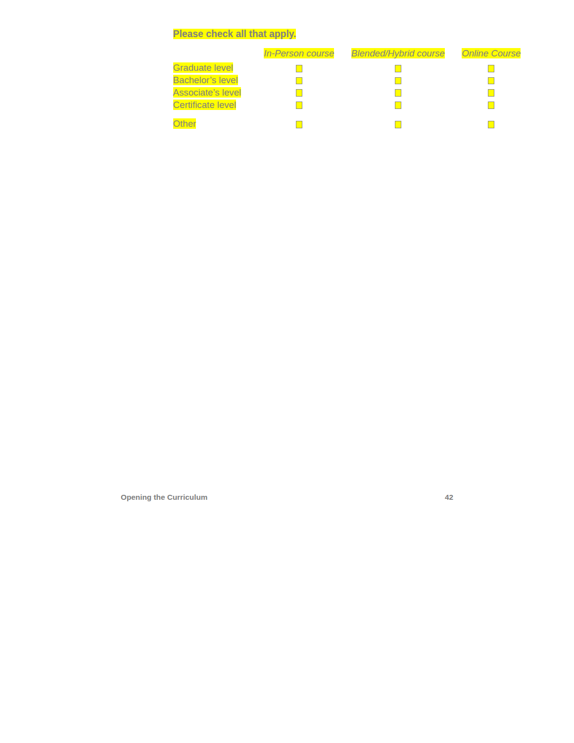Please check all that apply.
| | In-Person course | Blended/Hybrid course | Online Course |
| --- | --- | --- | --- |
| Graduate level | | | |
| Bachelor’s level | | | |
| Associate’s level | | | |
| Certificate level | | | |
| Other | | | |
Opening the Curriculum 42